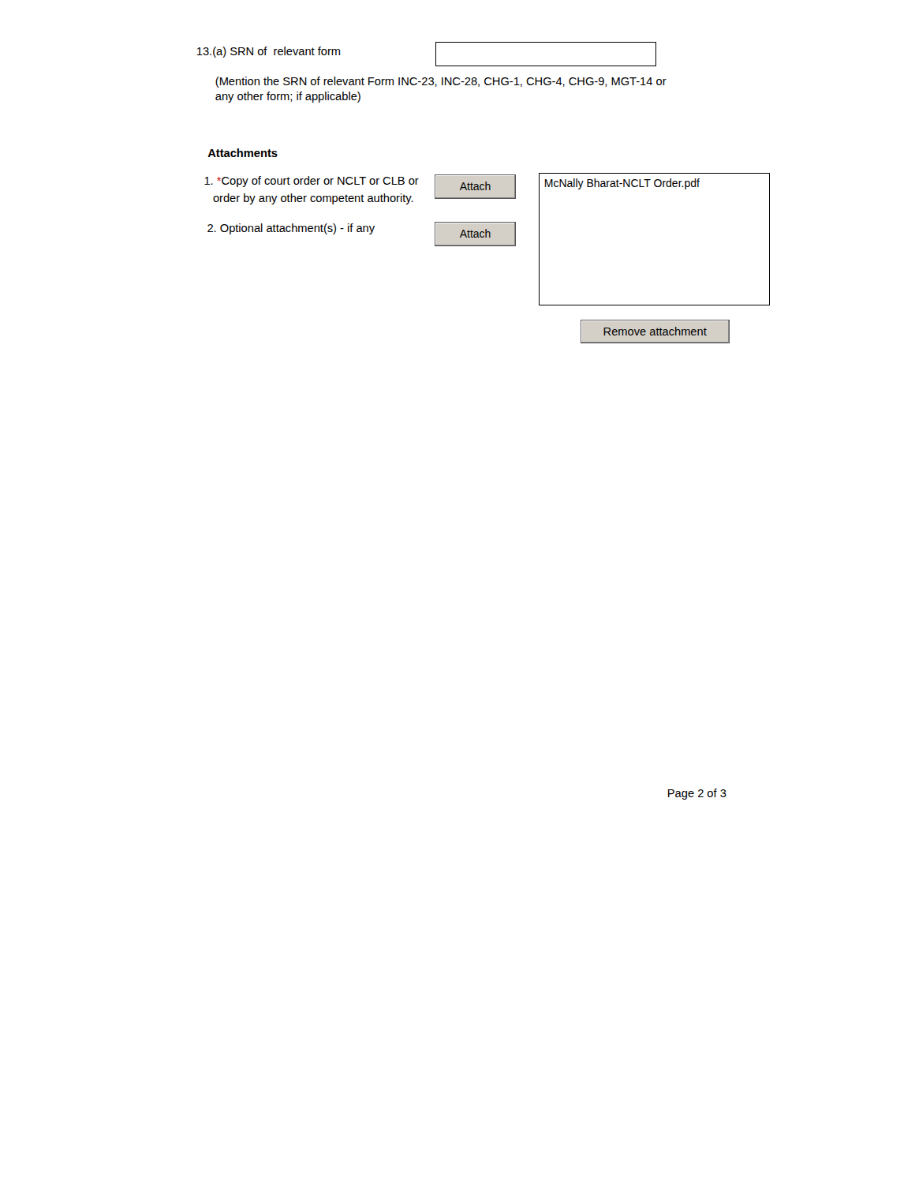13.(a) SRN of relevant form
(Mention the SRN of relevant Form INC-23, INC-28, CHG-1, CHG-4, CHG-9, MGT-14 or any other form; if applicable)
Attachments
1. *Copy of court order or NCLT or CLB or order by any other competent authority.
Attach
2. Optional attachment(s) - if any
Attach
McNally Bharat-NCLT Order.pdf
Remove attachment
Page 2 of 3